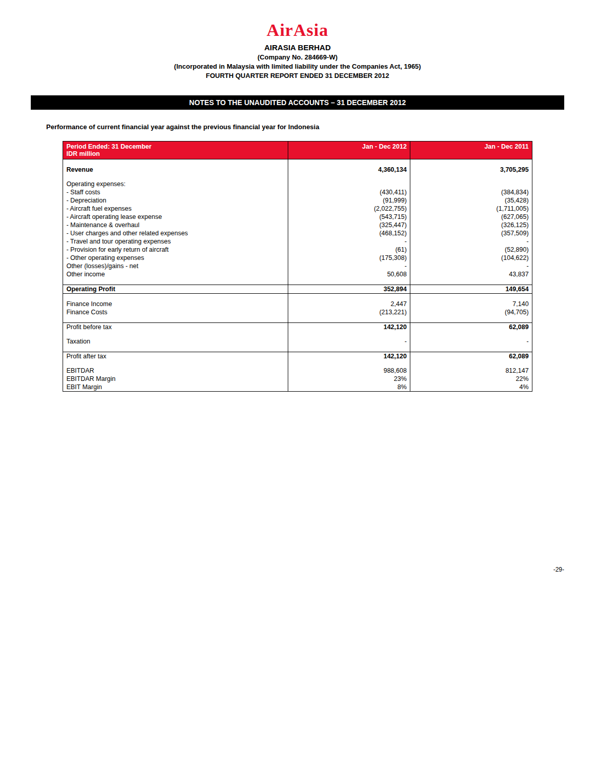AirAsia
AIRASIA BERHAD
(Company No. 284669-W)
(Incorporated in Malaysia with limited liability under the Companies Act, 1965)
FOURTH QUARTER REPORT ENDED 31 DECEMBER 2012
NOTES TO THE UNAUDITED ACCOUNTS – 31 DECEMBER 2012
Performance of current financial year against the previous financial year for Indonesia
| Period Ended: 31 December IDR million | Jan - Dec 2012 | Jan - Dec 2011 |
| --- | --- | --- |
| Revenue | 4,360,134 | 3,705,295 |
| Operating expenses: | | |
| - Staff costs | (430,411) | (384,834) |
| - Depreciation | (91,999) | (35,428) |
| - Aircraft fuel expenses | (2,022,755) | (1,711,005) |
| - Aircraft operating lease expense | (543,715) | (627,065) |
| - Maintenance & overhaul | (325,447) | (326,125) |
| - User charges and other related expenses | (468,152) | (357,509) |
| - Travel and tour operating expenses | - | - |
| - Provision for early return of aircraft | (61) | (52,890) |
| - Other operating expenses | (175,308) | (104,622) |
| Other (losses)/gains - net | - | - |
| Other income | 50,608 | 43,837 |
| Operating Profit | 352,894 | 149,654 |
| Finance Income | 2,447 | 7,140 |
| Finance Costs | (213,221) | (94,705) |
| Profit before tax | 142,120 | 62,089 |
| Taxation | - | - |
| Profit after tax | 142,120 | 62,089 |
| EBITDAR | 988,608 | 812,147 |
| EBITDAR Margin | 23% | 22% |
| EBIT Margin | 8% | 4% |
-29-